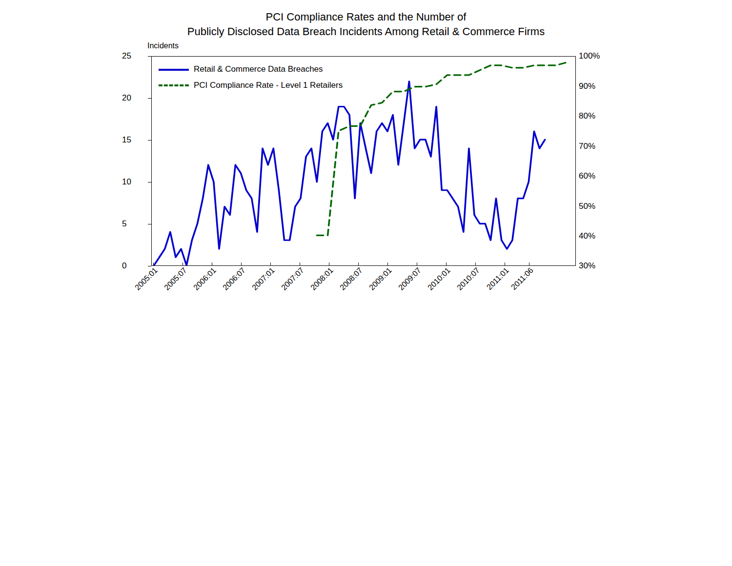PCI Compliance Rates and the Number of
Publicly Disclosed Data Breach Incidents Among Retail & Commerce Firms
Incidents
25
20
15
10
5
0
100%
90%
80%
70%
60%
50%
40%
30%
Retail & Commerce Data Breaches
PCI Compliance Rate - Level 1 Retailers
2005:01
2005:07
2006:01
2006:07
2007:01
2007:07
2008:01
2008:07
2009:01
2009:07
2010:01
2010:07
2011:01
2011:06